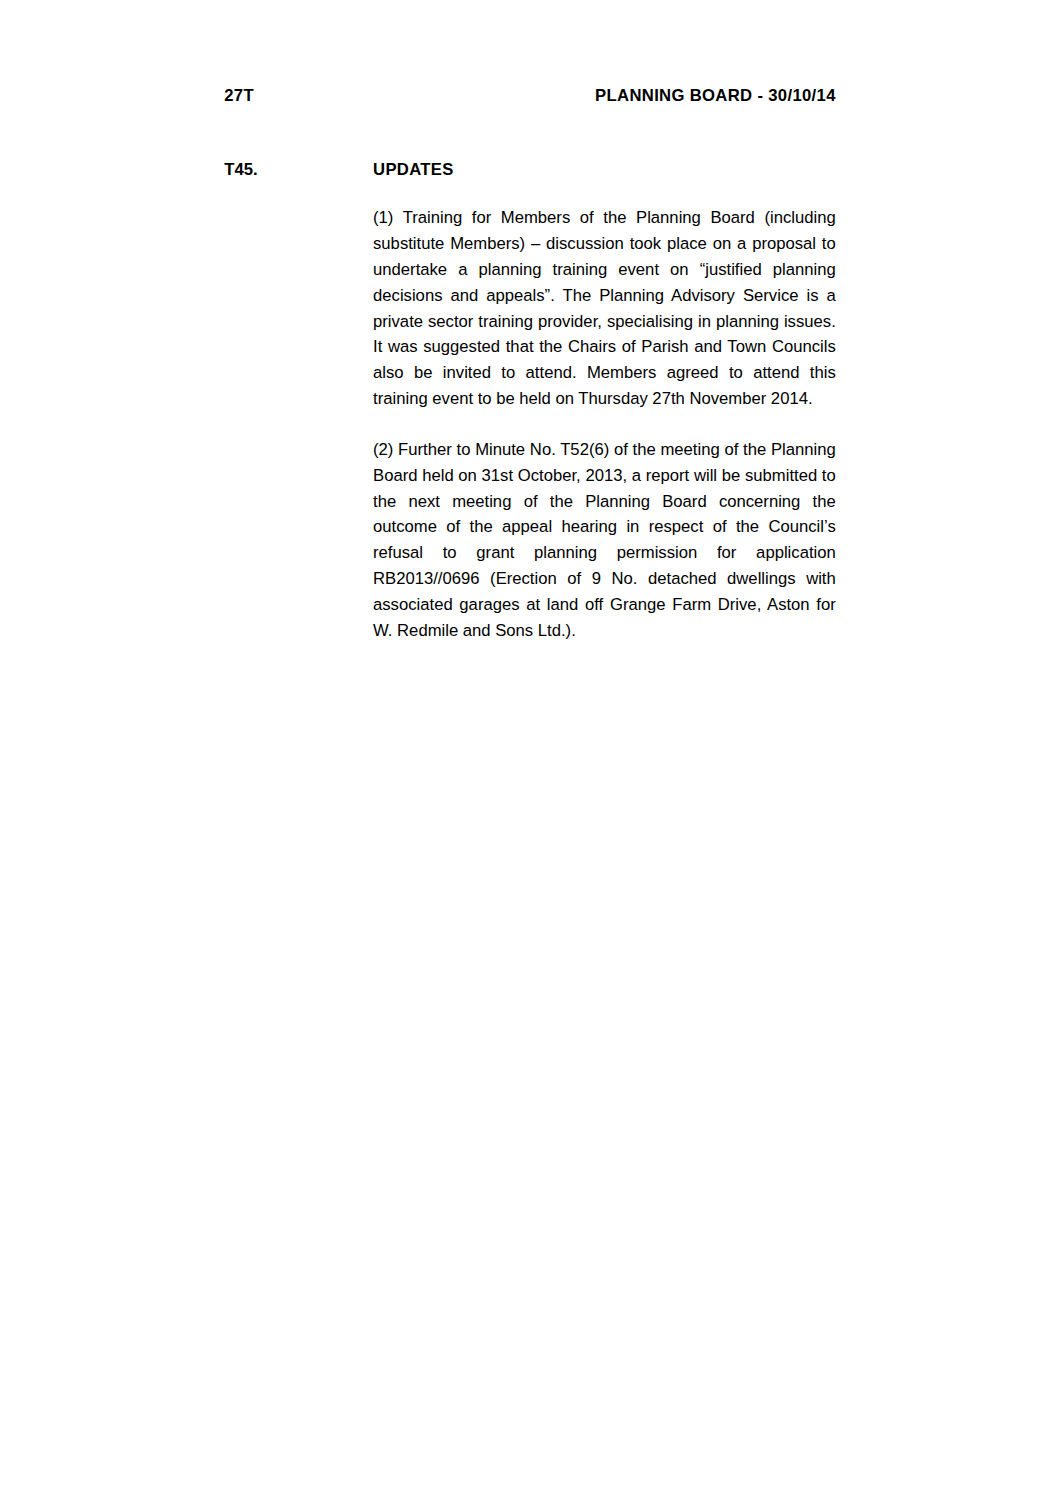27T PLANNING BOARD - 30/10/14
T45. UPDATES
(1) Training for Members of the Planning Board (including substitute Members) – discussion took place on a proposal to undertake a planning training event on “justified planning decisions and appeals”. The Planning Advisory Service is a private sector training provider, specialising in planning issues. It was suggested that the Chairs of Parish and Town Councils also be invited to attend. Members agreed to attend this training event to be held on Thursday 27th November 2014.
(2) Further to Minute No. T52(6) of the meeting of the Planning Board held on 31st October, 2013, a report will be submitted to the next meeting of the Planning Board concerning the outcome of the appeal hearing in respect of the Council’s refusal to grant planning permission for application RB2013//0696 (Erection of 9 No. detached dwellings with associated garages at land off Grange Farm Drive, Aston for W. Redmile and Sons Ltd.).